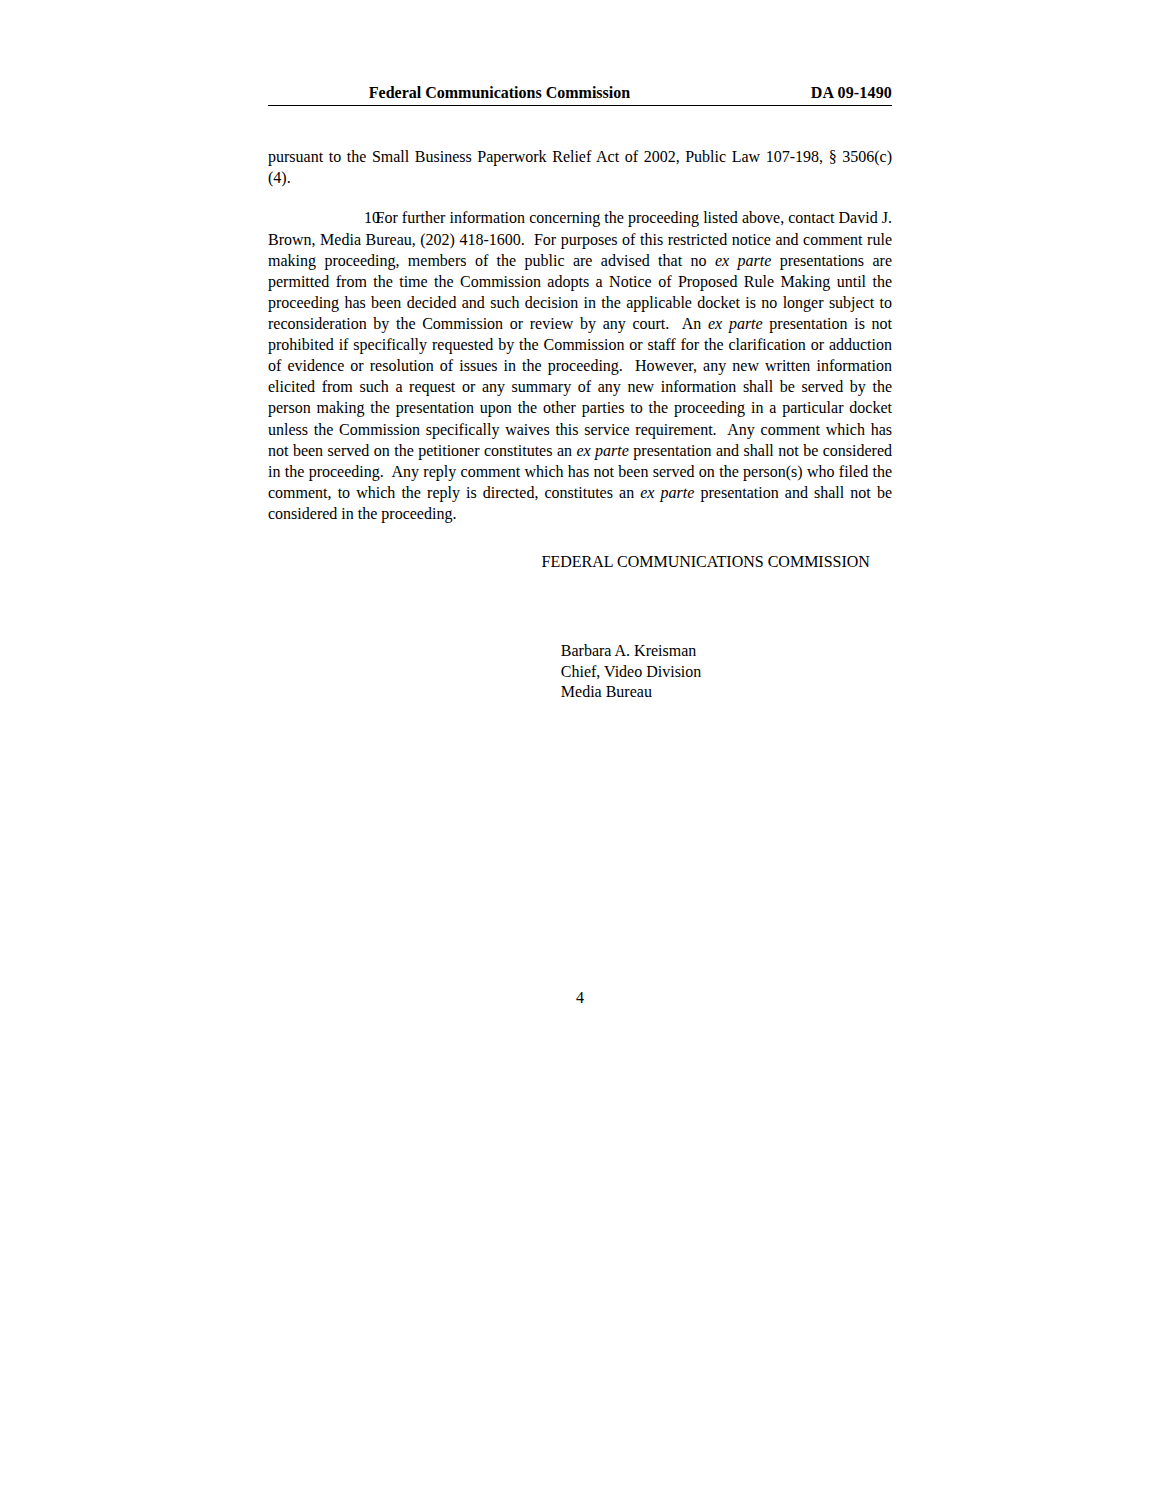Federal Communications Commission DA 09-1490
pursuant to the Small Business Paperwork Relief Act of 2002, Public Law 107-198, § 3506(c)(4).
10. For further information concerning the proceeding listed above, contact David J. Brown, Media Bureau, (202) 418-1600. For purposes of this restricted notice and comment rule making proceeding, members of the public are advised that no ex parte presentations are permitted from the time the Commission adopts a Notice of Proposed Rule Making until the proceeding has been decided and such decision in the applicable docket is no longer subject to reconsideration by the Commission or review by any court. An ex parte presentation is not prohibited if specifically requested by the Commission or staff for the clarification or adduction of evidence or resolution of issues in the proceeding. However, any new written information elicited from such a request or any summary of any new information shall be served by the person making the presentation upon the other parties to the proceeding in a particular docket unless the Commission specifically waives this service requirement. Any comment which has not been served on the petitioner constitutes an ex parte presentation and shall not be considered in the proceeding. Any reply comment which has not been served on the person(s) who filed the comment, to which the reply is directed, constitutes an ex parte presentation and shall not be considered in the proceeding.
FEDERAL COMMUNICATIONS COMMISSION
Barbara A. Kreisman
Chief, Video Division
Media Bureau
4